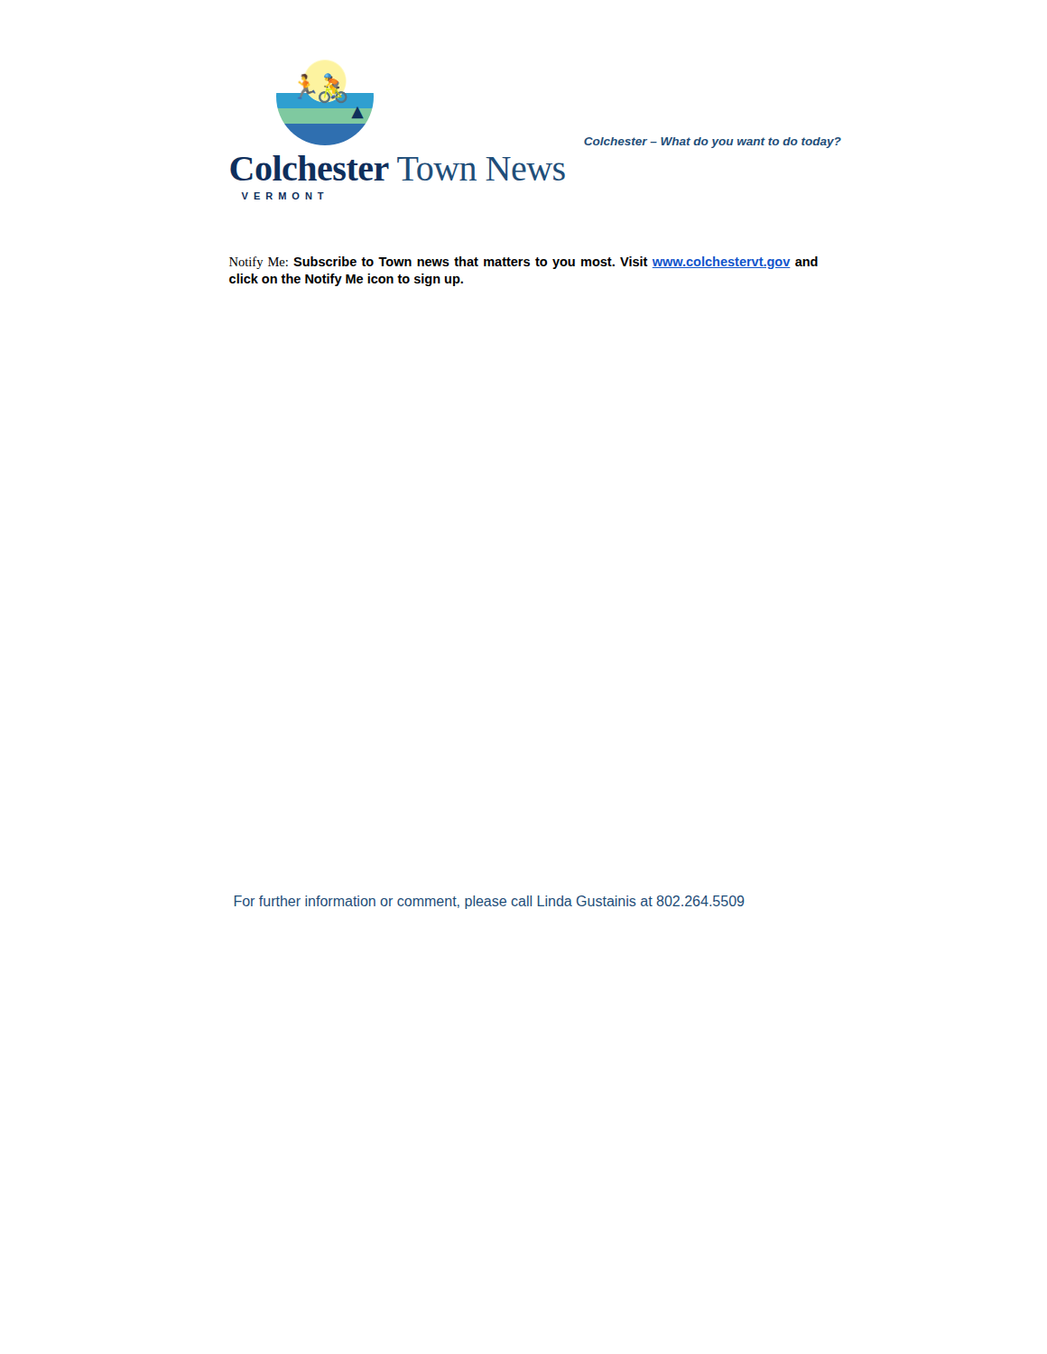🏃 🚴 ▴
Colchester Town News
VERMONT
Colchester – What do you want to do today?
Notify Me: Subscribe to Town news that matters to you most. Visit www.colchestervt.gov and click on the Notify Me icon to sign up.
For further information or comment, please call Linda Gustainis at 802.264.5509